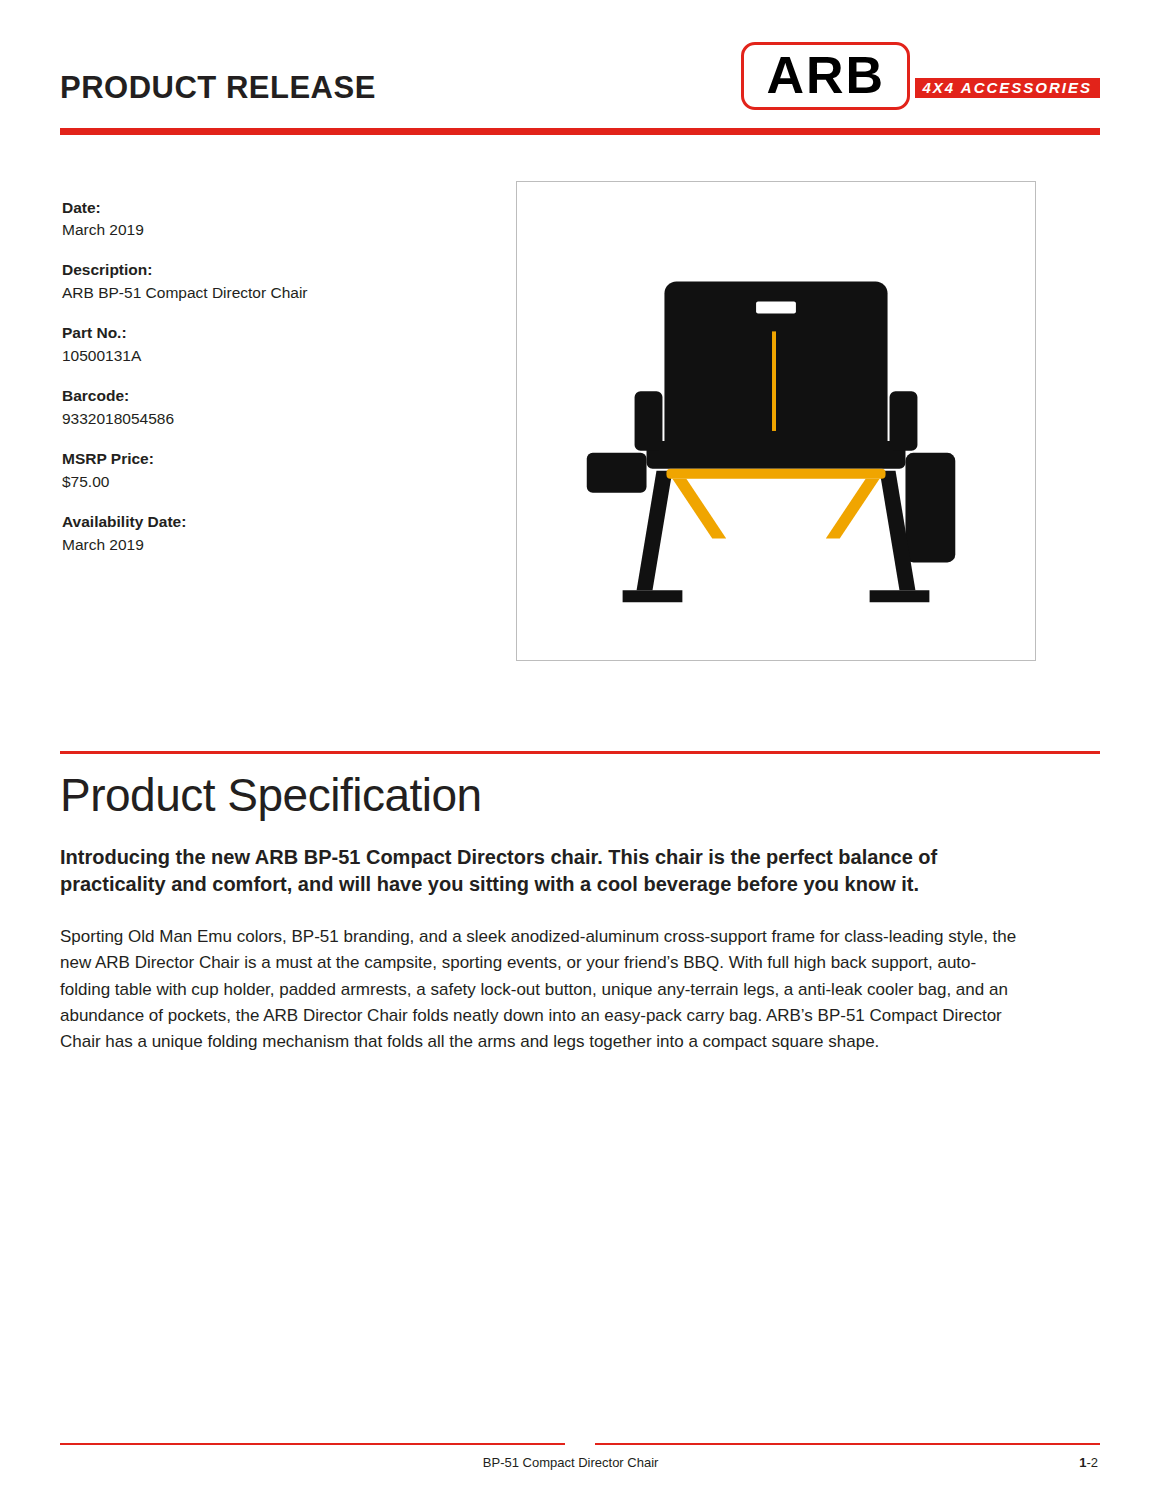Product Release
ARB
4X4 ACCESSORIES
Date:
March 2019
Description:
ARB BP-51 Compact Director Chair
Part No.:
10500131A
Barcode:
9332018054586
MSRP Price:
$75.00
Availability Date:
March 2019
Product Specification
Introducing the new ARB BP-51 Compact Directors chair. This chair is the perfect balance of practicality and comfort, and will have you sitting with a cool beverage before you know it.
Sporting Old Man Emu colors, BP-51 branding, and a sleek anodized-aluminum cross-support frame for class-leading style, the new ARB Director Chair is a must at the campsite, sporting events, or your friend’s BBQ. With full high back support, auto-folding table with cup holder, padded armrests, a safety lock-out button, unique any-terrain legs, a anti-leak cooler bag, and an abundance of pockets, the ARB Director Chair folds neatly down into an easy-pack carry bag. ARB’s BP-51 Compact Director Chair has a unique folding mechanism that folds all the arms and legs together into a compact square shape.
BP-51 Compact Director Chair 1-2